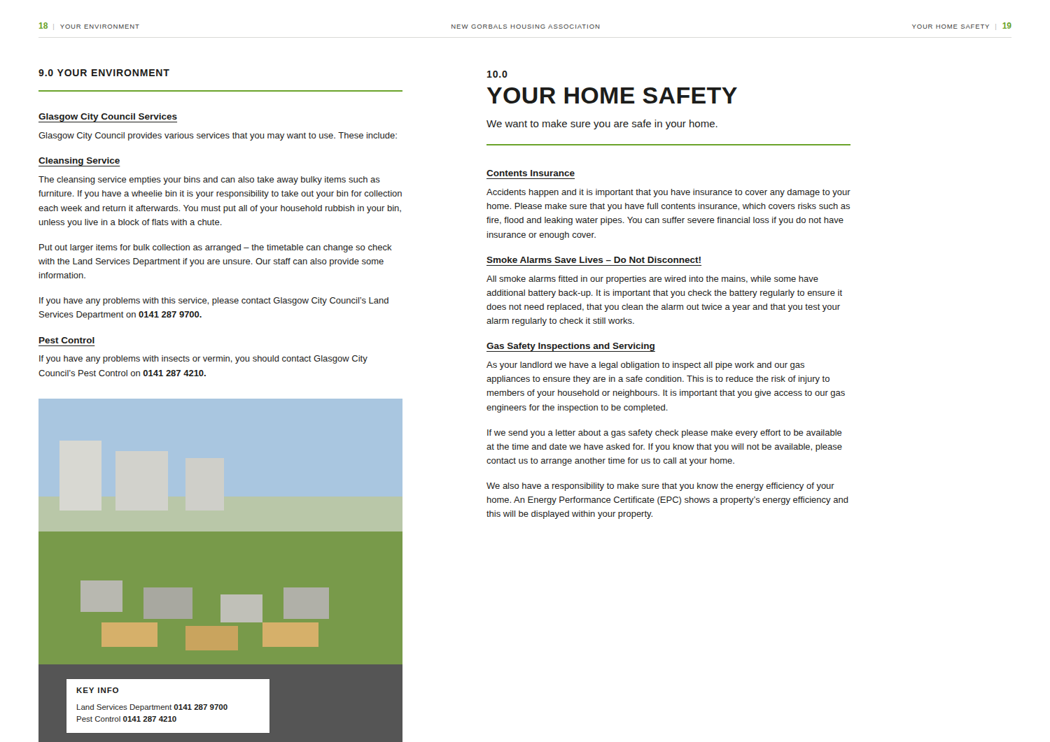18|Your Environment
New Gorbals Housing Association
Your Home Safety|19
9.0 Your Environment
Glasgow City Council Services
Glasgow City Council provides various services that you may want to use. These include:
Cleansing Service
The cleansing service empties your bins and can also take away bulky items such as furniture. If you have a wheelie bin it is your responsibility to take out your bin for collection each week and return it afterwards. You must put all of your household rubbish in your bin, unless you live in a block of flats with a chute.
Put out larger items for bulk collection as arranged – the timetable can change so check with the Land Services Department if you are unsure. Our staff can also provide some information.
If you have any problems with this service, please contact Glasgow City Council’s Land Services Department on 0141 287 9700.
Pest Control
If you have any problems with insects or vermin, you should contact Glasgow City Council’s Pest Control on 0141 287 4210.
Key Info
Land Services Department 0141 287 9700
Pest Control 0141 287 4210
10.0
Your Home Safety
We want to make sure you are safe in your home.
Contents Insurance
Accidents happen and it is important that you have insurance to cover any damage to your home. Please make sure that you have full contents insurance, which covers risks such as fire, flood and leaking water pipes. You can suffer severe financial loss if you do not have insurance or enough cover.
Smoke Alarms Save Lives – Do Not Disconnect!
All smoke alarms fitted in our properties are wired into the mains, while some have additional battery back-up. It is important that you check the battery regularly to ensure it does not need replaced, that you clean the alarm out twice a year and that you test your alarm regularly to check it still works.
Gas Safety Inspections and Servicing
As your landlord we have a legal obligation to inspect all pipe work and our gas appliances to ensure they are in a safe condition. This is to reduce the risk of injury to members of your household or neighbours. It is important that you give access to our gas engineers for the inspection to be completed.
If we send you a letter about a gas safety check please make every effort to be available at the time and date we have asked for. If you know that you will not be available, please contact us to arrange another time for us to call at your home.
We also have a responsibility to make sure that you know the energy efficiency of your home. An Energy Performance Certificate (EPC) shows a property’s energy efficiency and this will be displayed within your property.